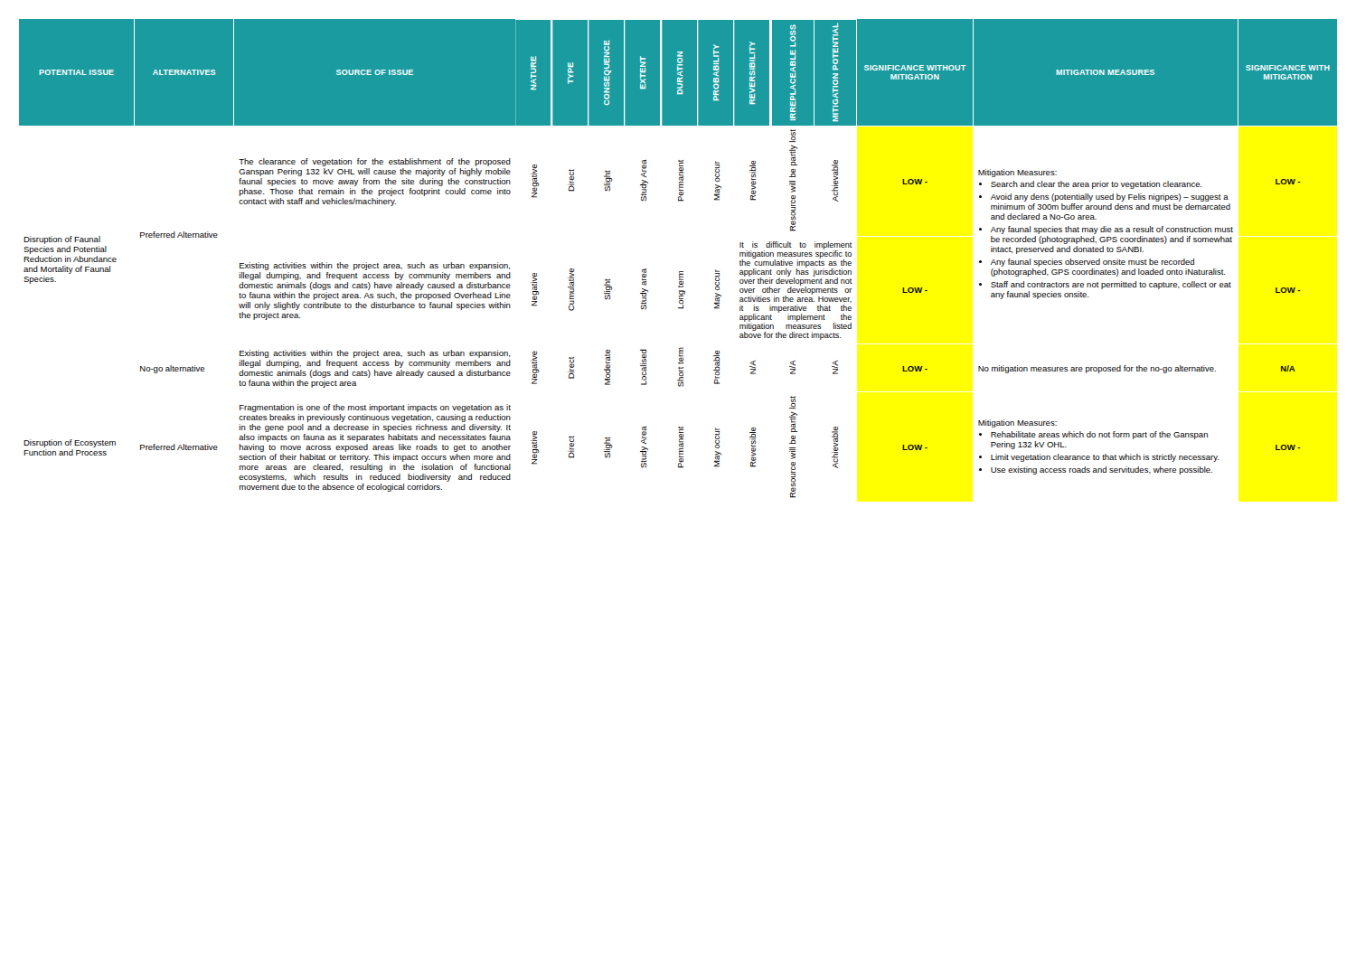| POTENTIAL ISSUE | ALTERNATIVES | SOURCE OF ISSUE | NATURE | TYPE | CONSEQUENCE | EXTENT | DURATION | PROBABILITY | REVERSIBILITY | IRREPLACEABLE LOSS | MITIGATION POTENTIAL | SIGNIFICANCE WITHOUT MITIGATION | MITIGATION MEASURES | SIGNIFICANCE WITH MITIGATION |
| --- | --- | --- | --- | --- | --- | --- | --- | --- | --- | --- | --- | --- | --- | --- |
| Disruption of Faunal Species and Potential Reduction in Abundance and Mortality of Faunal Species. | Preferred Alternative | The clearance of vegetation for the establishment of the proposed Ganspan Pering 132 kV OHL will cause the majority of highly mobile faunal species to move away from the site during the construction phase. Those that remain in the project footprint could come into contact with staff and vehicles/machinery. | Negative | Direct | Slight | Study Area | Permanent | May occur | Reversible | Resource will be partly lost | Achievable | LOW - | Mitigation Measures: Search and clear the area prior to vegetation clearance. Avoid any dens (potentially used by Felis nigripes) – suggest a minimum of 300m buffer around dens and must be demarcated and declared a No-Go area. Any faunal species that may die as a result of construction must be recorded (photographed, GPS coordinates) and if somewhat intact, preserved and donated to SANBI. Any faunal species observed onsite must be recorded (photographed, GPS coordinates) and loaded onto iNaturalist. Staff and contractors are not permitted to capture, collect or eat any faunal species onsite. | LOW - |
| Existing activities within the project area, such as urban expansion, illegal dumping, and frequent access by community members and domestic animals (dogs and cats) have already caused a disturbance to fauna within the project area. As such, the proposed Overhead Line will only slightly contribute to the disturbance to faunal species within the project area. | Negative | Cumulative | Slight | Study area | Long term | May occur | It is difficult to implement mitigation measures specific to the cumulative impacts as the applicant only has jurisdiction over their development and not over other developments or activities in the area. However, it is imperative that the applicant implement the mitigation measures listed above for the direct impacts. | LOW - | LOW - |
| No-go alternative | Existing activities within the project area, such as urban expansion, illegal dumping, and frequent access by community members and domestic animals (dogs and cats) have already caused a disturbance to fauna within the project area | Negative | Direct | Moderate | Localised | Short term | Probable | N/A | N/A | N/A | LOW - | No mitigation measures are proposed for the no-go alternative. | N/A |
| Disruption of Ecosystem Function and Process | Preferred Alternative | Fragmentation is one of the most important impacts on vegetation as it creates breaks in previously continuous vegetation, causing a reduction in the gene pool and a decrease in species richness and diversity. It also impacts on fauna as it separates habitats and necessitates fauna having to move across exposed areas like roads to get to another section of their habitat or territory. This impact occurs when more and more areas are cleared, resulting in the isolation of functional ecosystems, which results in reduced biodiversity and reduced movement due to the absence of ecological corridors. | Negative | Direct | Slight | Study Area | Permanent | May occur | Reversible | Resource will be partly lost | Achievable | LOW - | Mitigation Measures: Rehabilitate areas which do not form part of the Ganspan Pering 132 kV OHL. Limit vegetation clearance to that which is strictly necessary. Use existing access roads and servitudes, where possible. | LOW - |